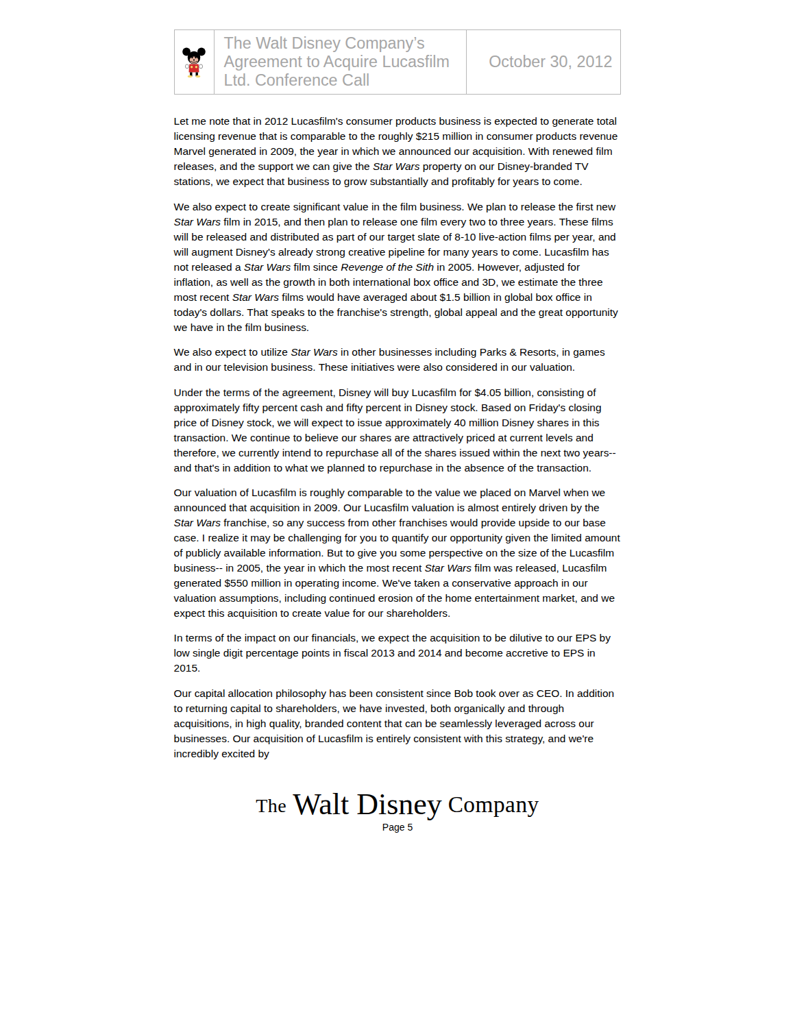The Walt Disney Company’s Agreement to Acquire Lucasfilm Ltd. Conference Call
October 30, 2012
Let me note that in 2012 Lucasfilm's consumer products business is expected to generate total licensing revenue that is comparable to the roughly $215 million in consumer products revenue Marvel generated in 2009, the year in which we announced our acquisition. With renewed film releases, and the support we can give the Star Wars property on our Disney-branded TV stations, we expect that business to grow substantially and profitably for years to come.
We also expect to create significant value in the film business. We plan to release the first new Star Wars film in 2015, and then plan to release one film every two to three years. These films will be released and distributed as part of our target slate of 8-10 live-action films per year, and will augment Disney's already strong creative pipeline for many years to come. Lucasfilm has not released a Star Wars film since Revenge of the Sith in 2005. However, adjusted for inflation, as well as the growth in both international box office and 3D, we estimate the three most recent Star Wars films would have averaged about $1.5 billion in global box office in today's dollars. That speaks to the franchise's strength, global appeal and the great opportunity we have in the film business.
We also expect to utilize Star Wars in other businesses including Parks & Resorts, in games and in our television business. These initiatives were also considered in our valuation.
Under the terms of the agreement, Disney will buy Lucasfilm for $4.05 billion, consisting of approximately fifty percent cash and fifty percent in Disney stock. Based on Friday's closing price of Disney stock, we will expect to issue approximately 40 million Disney shares in this transaction. We continue to believe our shares are attractively priced at current levels and therefore, we currently intend to repurchase all of the shares issued within the next two years-- and that's in addition to what we planned to repurchase in the absence of the transaction.
Our valuation of Lucasfilm is roughly comparable to the value we placed on Marvel when we announced that acquisition in 2009. Our Lucasfilm valuation is almost entirely driven by the Star Wars franchise, so any success from other franchises would provide upside to our base case. I realize it may be challenging for you to quantify our opportunity given the limited amount of publicly available information. But to give you some perspective on the size of the Lucasfilm business-- in 2005, the year in which the most recent Star Wars film was released, Lucasfilm generated $550 million in operating income. We've taken a conservative approach in our valuation assumptions, including continued erosion of the home entertainment market, and we expect this acquisition to create value for our shareholders.
In terms of the impact on our financials, we expect the acquisition to be dilutive to our EPS by low single digit percentage points in fiscal 2013 and 2014 and become accretive to EPS in 2015.
Our capital allocation philosophy has been consistent since Bob took over as CEO. In addition to returning capital to shareholders, we have invested, both organically and through acquisitions, in high quality, branded content that can be seamlessly leveraged across our businesses. Our acquisition of Lucasfilm is entirely consistent with this strategy, and we're incredibly excited by
The Walt Disney Company
Page 5